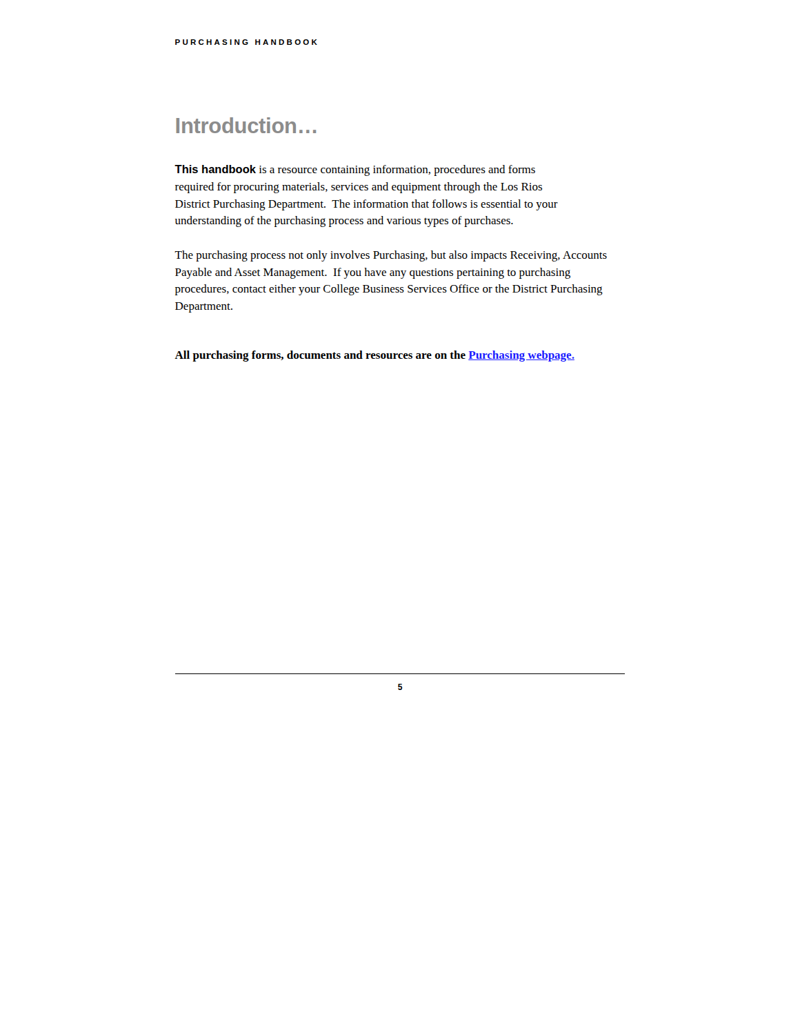Purchasing Handbook
Introduction…
This handbook is a resource containing information, procedures and forms required for procuring materials, services and equipment through the Los Rios District Purchasing Department. The information that follows is essential to your understanding of the purchasing process and various types of purchases.
The purchasing process not only involves Purchasing, but also impacts Receiving, Accounts Payable and Asset Management. If you have any questions pertaining to purchasing procedures, contact either your College Business Services Office or the District Purchasing Department.
All purchasing forms, documents and resources are on the Purchasing webpage.
5